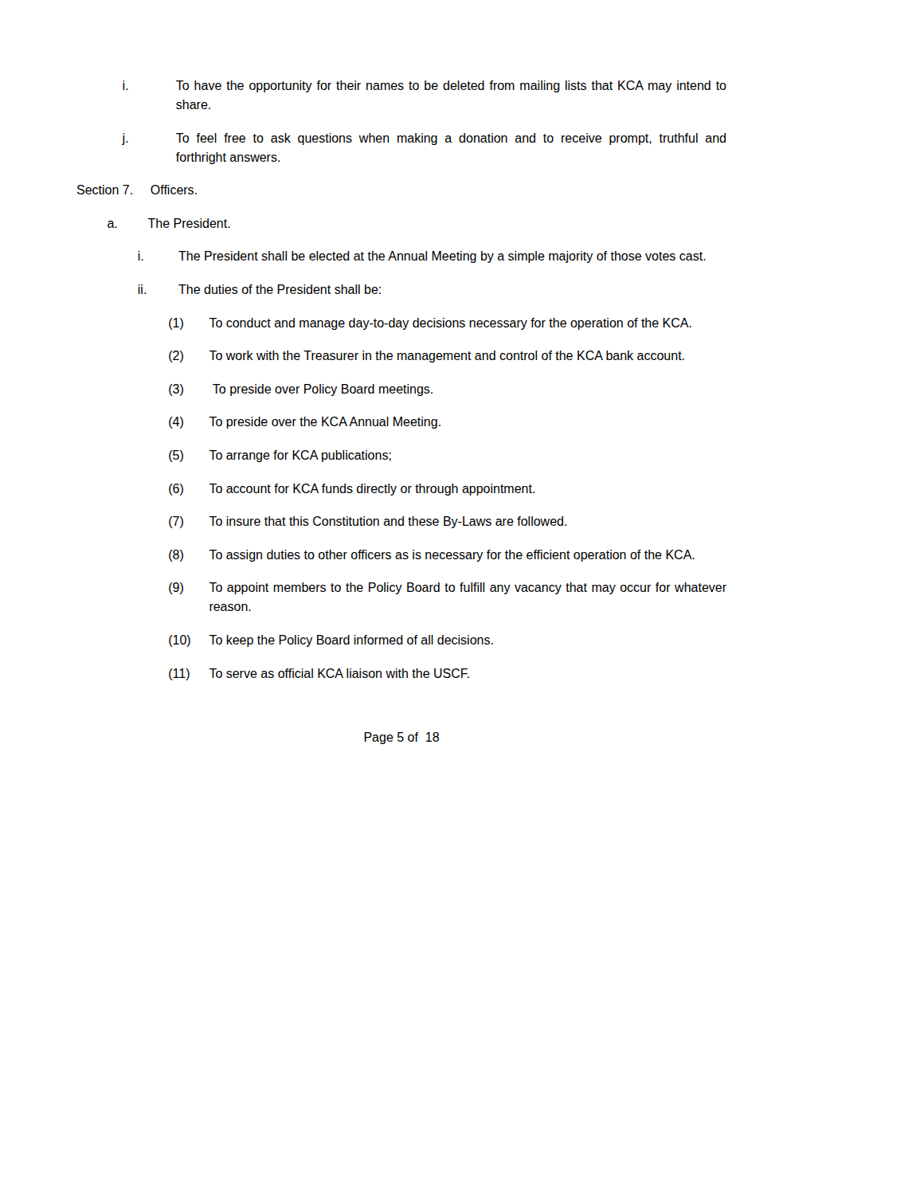i.
To have the opportunity for their names to be deleted from mailing lists that KCA may intend to share.
j.
To feel free to ask questions when making a donation and to receive prompt, truthful and forthright answers.
Section 7.
Officers.
a.
The President.
i.
The President shall be elected at the Annual Meeting by a simple majority of those votes cast.
ii.
The duties of the President shall be:
(1)
To conduct and manage day-to-day decisions necessary for the operation of the KCA.
(2)
To work with the Treasurer in the management and control of the KCA bank account.
(3)
To preside over Policy Board meetings.
(4)
To preside over the KCA Annual Meeting.
(5)
To arrange for KCA publications;
(6)
To account for KCA funds directly or through appointment.
(7)
To insure that this Constitution and these By-Laws are followed.
(8)
To assign duties to other officers as is necessary for the efficient operation of the KCA.
(9)
To appoint members to the Policy Board to fulfill any vacancy that may occur for whatever reason.
(10)
To keep the Policy Board informed of all decisions.
(11)
To serve as official KCA liaison with the USCF.
Page 5 of 18